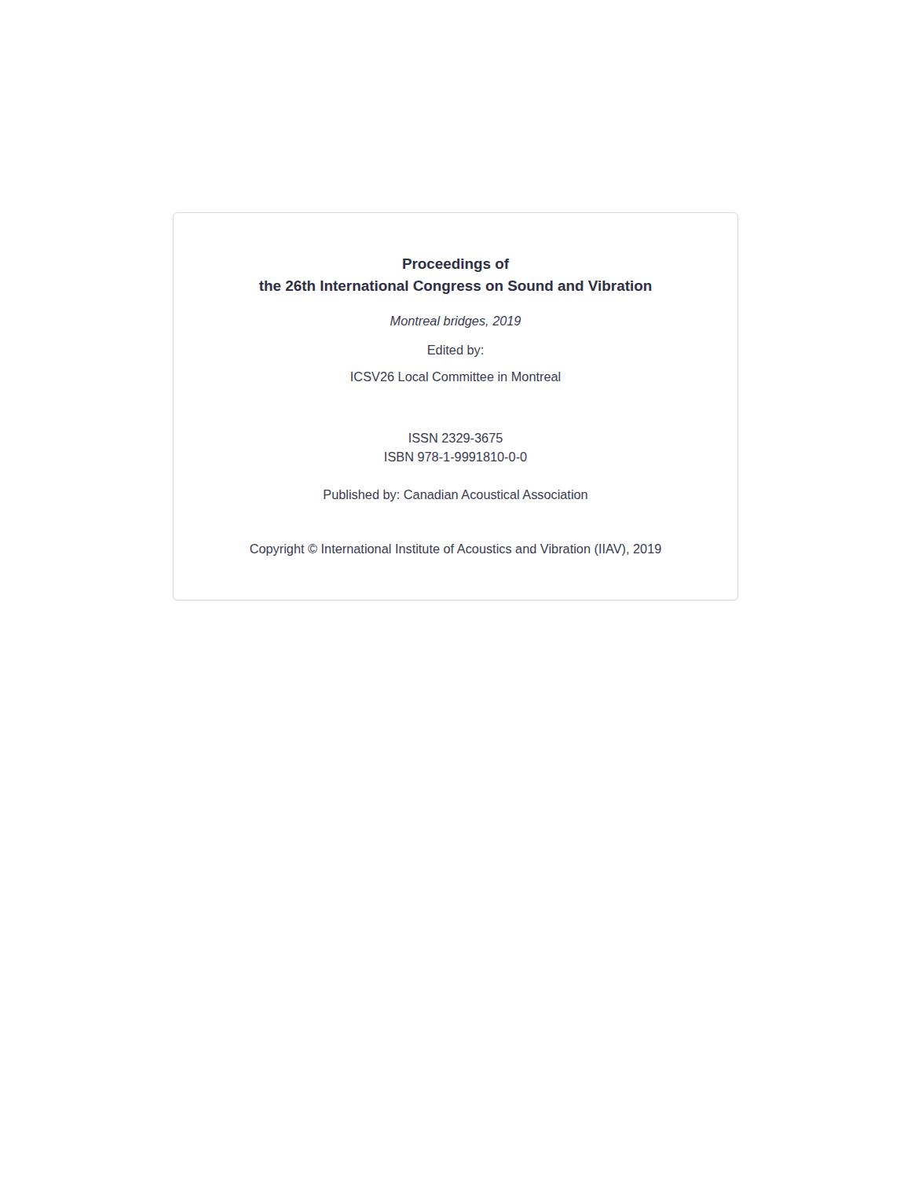Proceedings of
the 26th International Congress on Sound and Vibration
Montreal bridges, 2019
Edited by:
ICSV26 Local Committee in Montreal
ISSN 2329-3675
ISBN 978-1-9991810-0-0
Published by: Canadian Acoustical Association
Copyright © International Institute of Acoustics and Vibration (IIAV), 2019